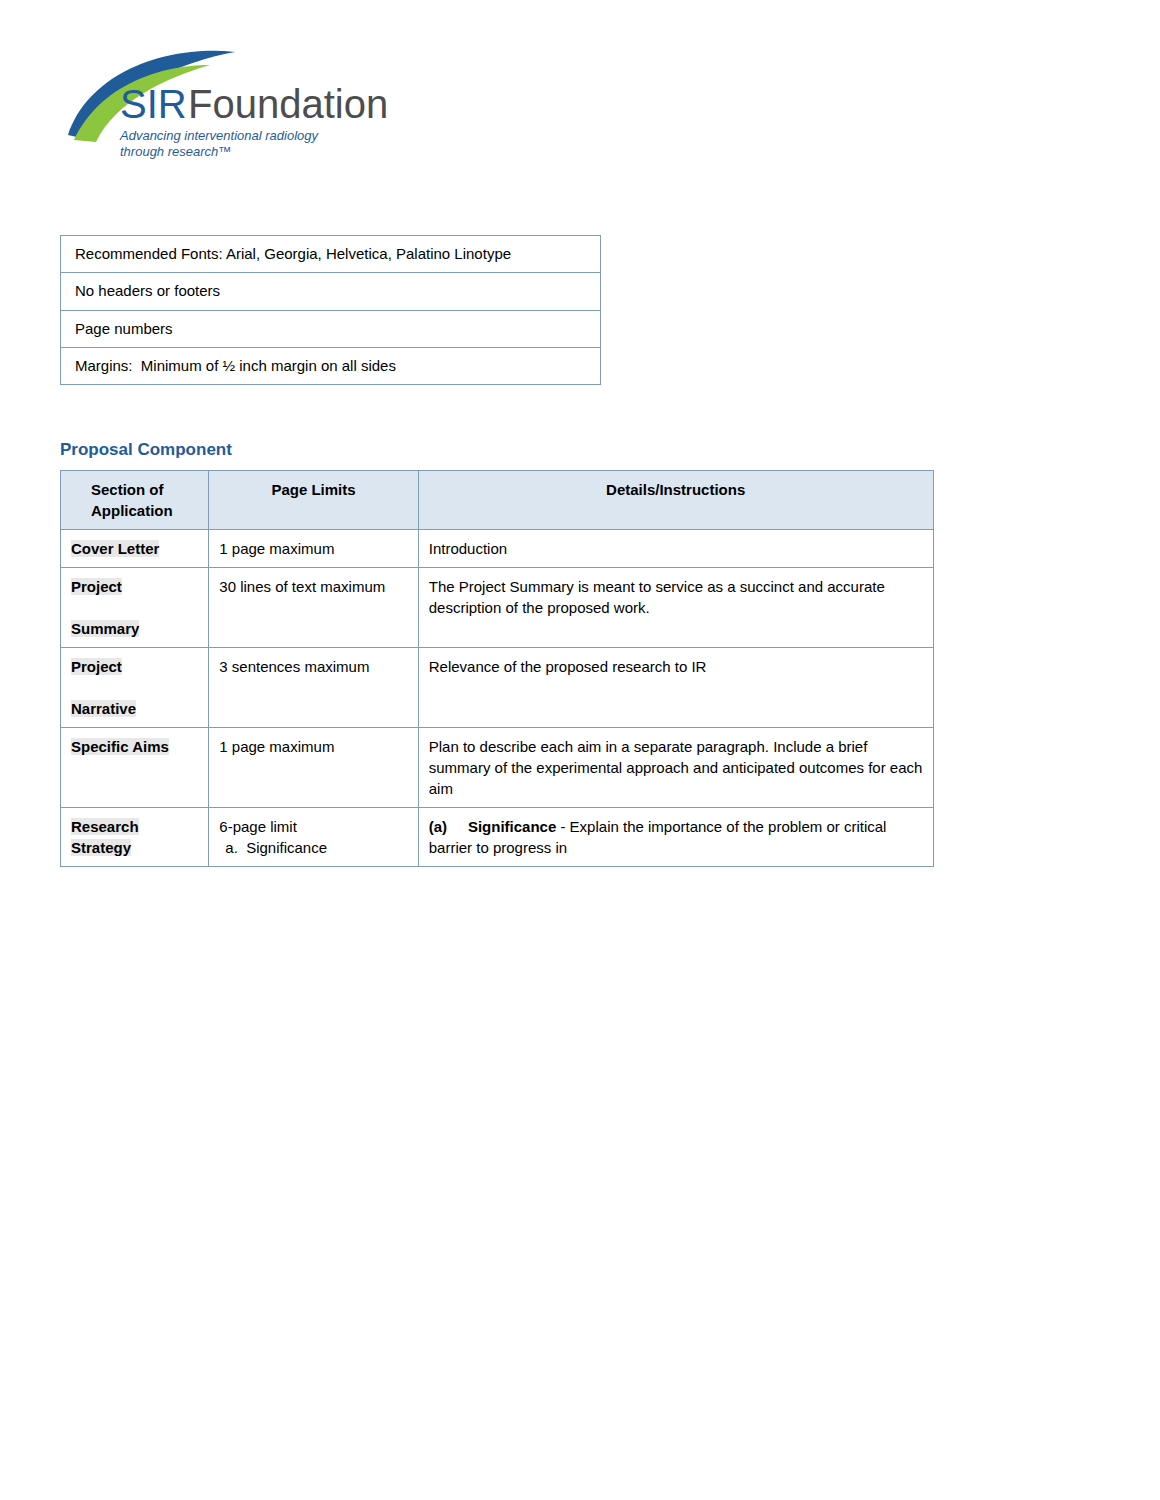SIR Foundation Advancing interventional radiology through research™
| Recommended Fonts: Arial, Georgia, Helvetica, Palatino Linotype |
| No headers or footers |
| Page numbers |
| Margins: Minimum of ½ inch margin on all sides |
Proposal Component
| Section of Application | Page Limits | Details/Instructions |
| --- | --- | --- |
| Cover Letter | 1 page maximum | Introduction |
| Project Summary | 30 lines of text maximum | The Project Summary is meant to service as a succinct and accurate description of the proposed work. |
| Project Narrative | 3 sentences maximum | Relevance of the proposed research to IR |
| Specific Aims | 1 page maximum | Plan to describe each aim in a separate paragraph. Include a brief summary of the experimental approach and anticipated outcomes for each aim |
| Research Strategy | 6-page limit a. Significance | (a) Significance - Explain the importance of the problem or critical barrier to progress in |